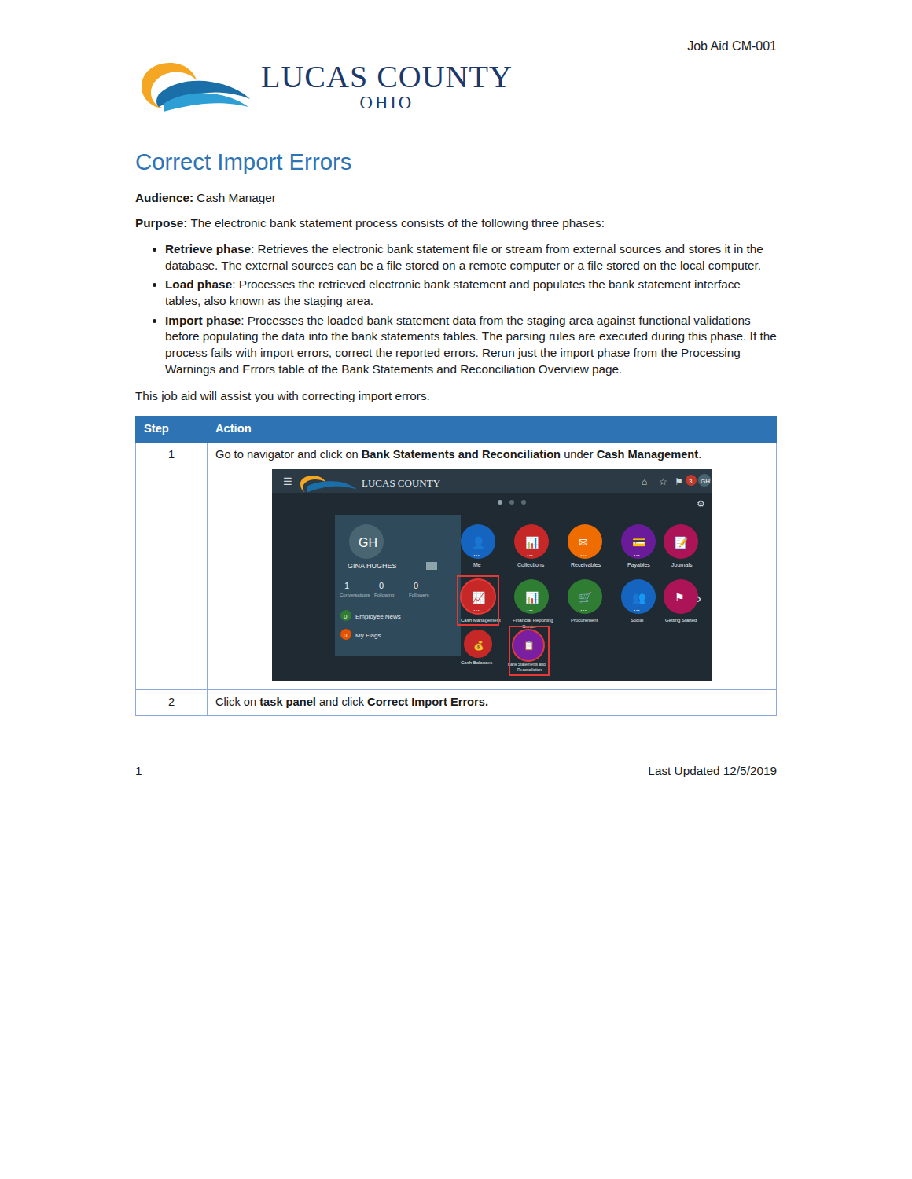Job Aid CM-001
LUCAS COUNTY
OHIO
Correct Import Errors
Audience: Cash Manager
Purpose: The electronic bank statement process consists of the following three phases:
Retrieve phase: Retrieves the electronic bank statement file or stream from external sources and stores it in the database. The external sources can be a file stored on a remote computer or a file stored on the local computer.
Load phase: Processes the retrieved electronic bank statement and populates the bank statement interface tables, also known as the staging area.
Import phase: Processes the loaded bank statement data from the staging area against functional validations before populating the data into the bank statements tables. The parsing rules are executed during this phase. If the process fails with import errors, correct the reported errors. Rerun just the import phase from the Processing Warnings and Errors table of the Bank Statements and Reconciliation Overview page.
This job aid will assist you with correcting import errors.
| Step | Action |
| --- | --- |
| 1 | Go to navigator and click on Bank Statements and Reconciliation under Cash Management . ☰ LUCAS COUNTY ⌂ ☆ ⚑ 3 GH ⚙ GH GINA HUGHES 1 Conversations 0 Following 0 Followers 0 Employee News 0 My Flags 👤 Me ⋯ 📊 Collections ⋯ ✉ Receivables ⋯ 💳 Payables ⋯ 📝 Journals 📈 Cash Management ⋯ 📊 Financial Reporting Center ⋯ 🛒 Procurement ⋯ 👥 Social ⋯ ⚑ Getting Started 💰 Cash Balances 📋 Bank Statements and Reconciliation › |
| 2 | Click on task panel and click Correct Import Errors. |
1
Last Updated 12/5/2019